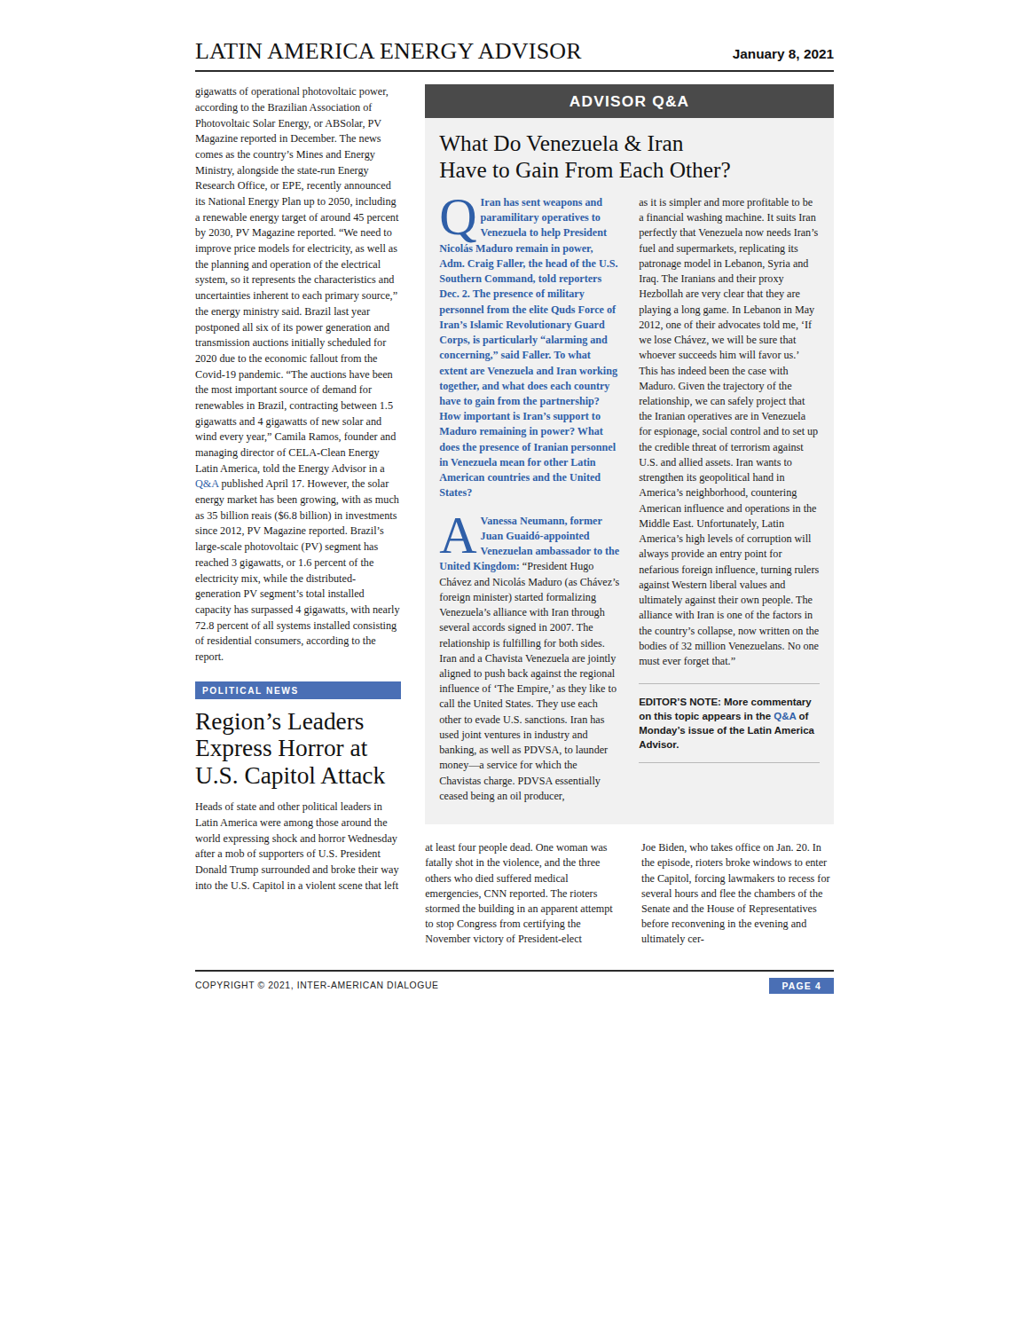LATIN AMERICA ENERGY ADVISOR
January 8, 2021
gigawatts of operational photovoltaic power, according to the Brazilian Association of Photovoltaic Solar Energy, or ABSolar, PV Magazine reported in December. The news comes as the country’s Mines and Energy Ministry, alongside the state-run Energy Research Office, or EPE, recently announced its National Energy Plan up to 2050, including a renewable energy target of around 45 percent by 2030, PV Magazine reported. “We need to improve price models for electricity, as well as the planning and operation of the electrical system, so it represents the characteristics and uncertainties inherent to each primary source,” the energy ministry said. Brazil last year postponed all six of its power generation and transmission auctions initially scheduled for 2020 due to the economic fallout from the Covid-19 pandemic. “The auctions have been the most important source of demand for renewables in Brazil, contracting between 1.5 gigawatts and 4 gigawatts of new solar and wind every year,” Camila Ramos, founder and managing director of CELA-Clean Energy Latin America, told the Energy Advisor in a Q&A published April 17. However, the solar energy market has been growing, with as much as 35 billion reais ($6.8 billion) in investments since 2012, PV Magazine reported. Brazil’s large-scale photovoltaic (PV) segment has reached 3 gigawatts, or 1.6 percent of the electricity mix, while the distributed-generation PV segment’s total installed capacity has surpassed 4 gigawatts, with nearly 72.8 percent of all systems installed consisting of residential consumers, according to the report.
POLITICAL NEWS
Region’s Leaders Express Horror at U.S. Capitol Attack
Heads of state and other political leaders in Latin America were among those around the world expressing shock and horror Wednesday after a mob of supporters of U.S. President Donald Trump surrounded and broke their way into the U.S. Capitol in a violent scene that left
ADVISOR Q&A
What Do Venezuela & Iran
Have to Gain From Each Other?
QIran has sent weapons and paramilitary operatives to Venezuela to help President Nicolás Maduro remain in power, Adm. Craig Faller, the head of the U.S. Southern Command, told reporters Dec. 2. The presence of military personnel from the elite Quds Force of Iran’s Islamic Revolutionary Guard Corps, is particularly “alarming and concerning,” said Faller. To what extent are Venezuela and Iran working together, and what does each country have to gain from the partnership? How important is Iran’s support to Maduro remaining in power? What does the presence of Iranian personnel in Venezuela mean for other Latin American countries and the United States?
AVanessa Neumann, former Juan Guaidó-appointed Venezuelan ambassador to the United Kingdom: “President Hugo Chávez and Nicolás Maduro (as Chávez’s foreign minister) started formalizing Venezuela’s alliance with Iran through several accords signed in 2007. The relationship is fulfilling for both sides. Iran and a Chavista Venezuela are jointly aligned to push back against the regional influence of ‘The Empire,’ as they like to call the United States. They use each other to evade U.S. sanctions. Iran has used joint ventures in industry and banking, as well as PDVSA, to launder money—a service for which the Chavistas charge. PDVSA essentially ceased being an oil producer,
as it is simpler and more profitable to be a financial washing machine. It suits Iran perfectly that Venezuela now needs Iran’s fuel and supermarkets, replicating its patronage model in Lebanon, Syria and Iraq. The Iranians and their proxy Hezbollah are very clear that they are playing a long game. In Lebanon in May 2012, one of their advocates told me, ‘If we lose Chávez, we will be sure that whoever succeeds him will favor us.’ This has indeed been the case with Maduro. Given the trajectory of the relationship, we can safely project that the Iranian operatives are in Venezuela for espionage, social control and to set up the credible threat of terrorism against U.S. and allied assets. Iran wants to strengthen its geopolitical hand in America’s neighborhood, countering American influence and operations in the Middle East. Unfortunately, Latin America’s high levels of corruption will always provide an entry point for nefarious foreign influence, turning rulers against Western liberal values and ultimately against their own people. The alliance with Iran is one of the factors in the country’s collapse, now written on the bodies of 32 million Venezuelans. No one must ever forget that.”
EDITOR’S NOTE: More commentary on this topic appears in the Q&A of Monday’s issue of the Latin America Advisor.
at least four people dead. One woman was fatally shot in the violence, and the three others who died suffered medical emergencies, CNN reported. The rioters stormed the building in an apparent attempt to stop Congress from certifying the November victory of President-elect
Joe Biden, who takes office on Jan. 20. In the episode, rioters broke windows to enter the Capitol, forcing lawmakers to recess for several hours and flee the chambers of the Senate and the House of Representatives before reconvening in the evening and ultimately cer-
COPYRIGHT © 2021, INTER-AMERICAN DIALOGUE
PAGE 4